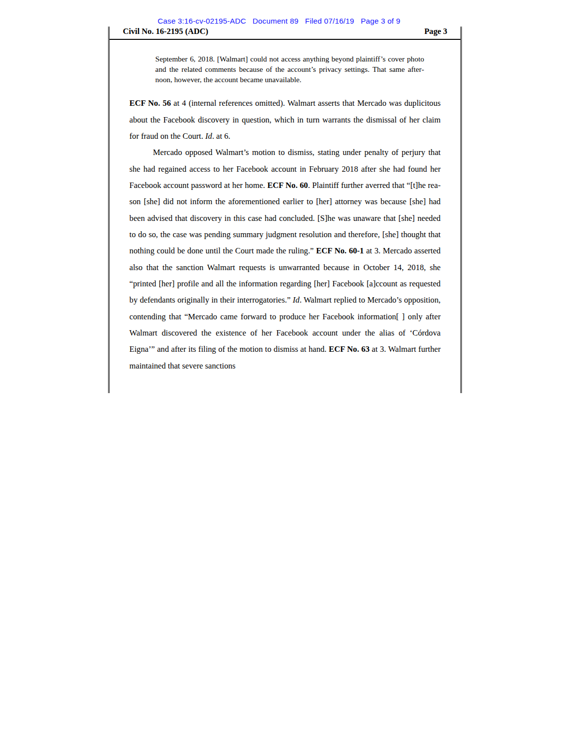Case 3:16-cv-02195-ADC Document 89 Filed 07/16/19 Page 3 of 9
Civil No. 16-2195 (ADC)
Page 3
September 6, 2018. [Walmart] could not access anything beyond plaintiff’s cover photo and the related comments because of the account’s privacy settings. That same afternoon, however, the account became unavailable.
ECF No. 56 at 4 (internal references omitted). Walmart asserts that Mercado was duplicitous about the Facebook discovery in question, which in turn warrants the dismissal of her claim for fraud on the Court. Id. at 6.
Mercado opposed Walmart’s motion to dismiss, stating under penalty of perjury that she had regained access to her Facebook account in February 2018 after she had found her Facebook account password at her home. ECF No. 60. Plaintiff further averred that “[t]he reason [she] did not inform the aforementioned earlier to [her] attorney was because [she] had been advised that discovery in this case had concluded. [S]he was unaware that [she] needed to do so, the case was pending summary judgment resolution and therefore, [she] thought that nothing could be done until the Court made the ruling.” ECF No. 60-1 at 3. Mercado asserted also that the sanction Walmart requests is unwarranted because in October 14, 2018, she “printed [her] profile and all the information regarding [her] Facebook [a]ccount as requested by defendants originally in their interrogatories.” Id. Walmart replied to Mercado’s opposition, contending that “Mercado came forward to produce her Facebook information[ ] only after Walmart discovered the existence of her Facebook account under the alias of ‘Córdova Eigna’” and after its filing of the motion to dismiss at hand. ECF No. 63 at 3. Walmart further maintained that severe sanctions